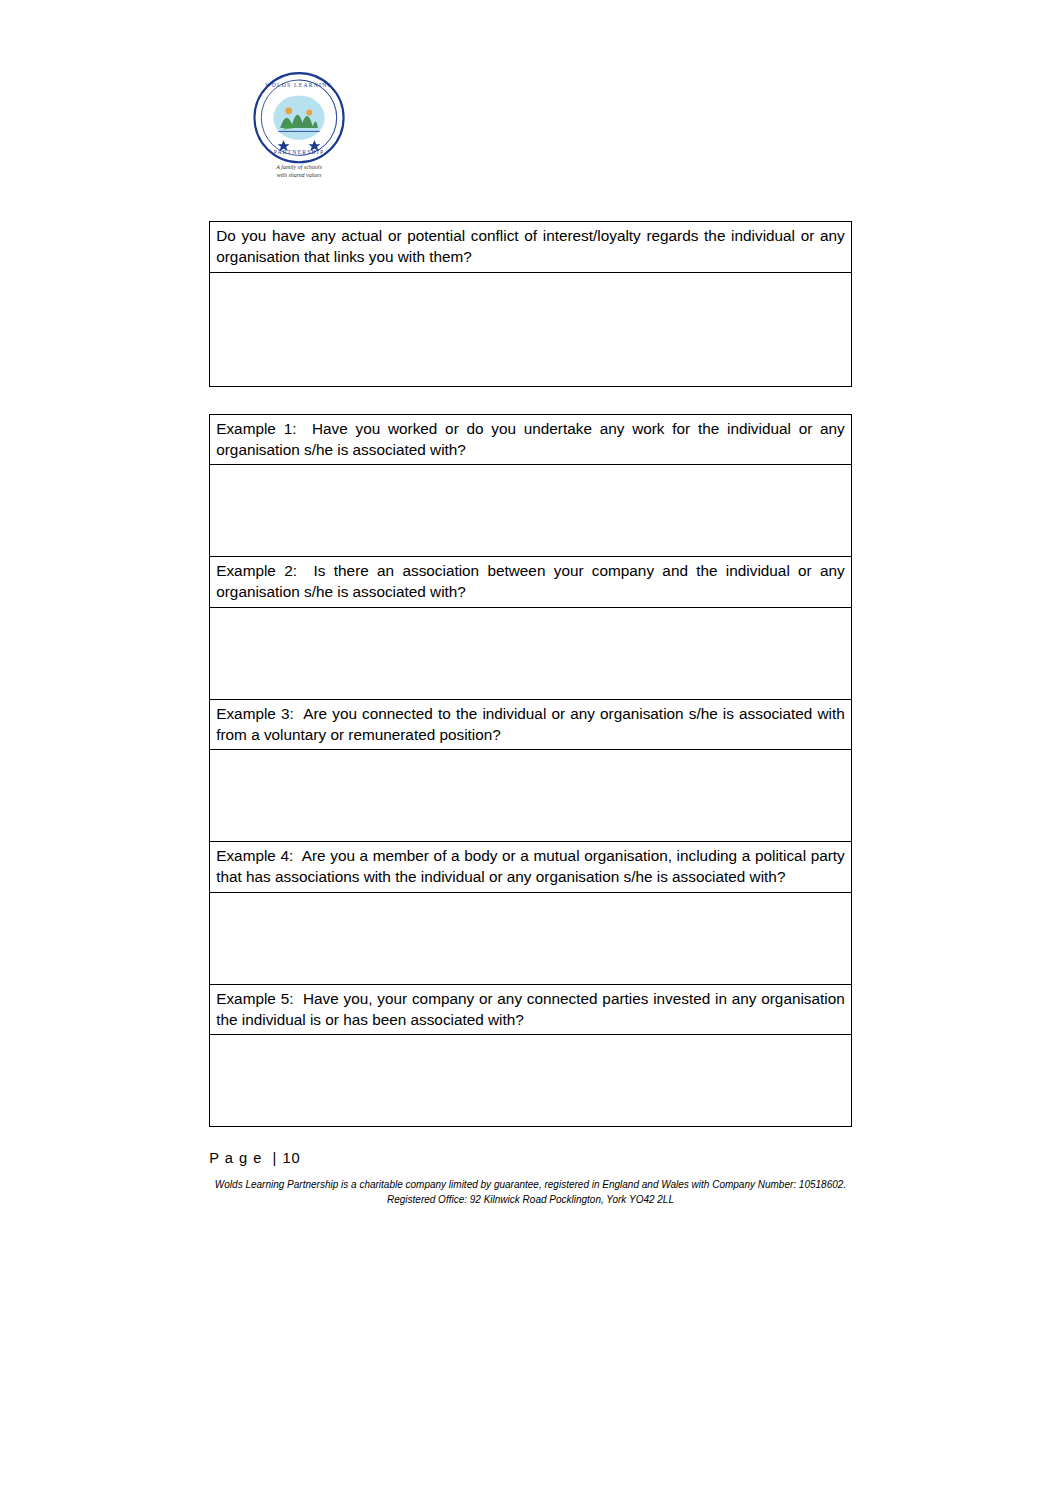WOLDS LEARNING PARTNERSHIP A family of schools with shared values
| Do you have any actual or potential conflict of interest/loyalty regards the individual or any organisation that links you with them? |
| Example 1: Have you worked or do you undertake any work for the individual or any organisation s/he is associated with? |
| Example 2: Is there an association between your company and the individual or any organisation s/he is associated with? |
| Example 3: Are you connected to the individual or any organisation s/he is associated with from a voluntary or remunerated position? |
| Example 4: Are you a member of a body or a mutual organisation, including a political party that has associations with the individual or any organisation s/he is associated with? |
| Example 5: Have you, your company or any connected parties invested in any organisation the individual is or has been associated with? |
P a g e | 10
Wolds Learning Partnership is a charitable company limited by guarantee, registered in England and Wales with Company Number: 10518602.
Registered Office: 92 Kilnwick Road Pocklington, York YO42 2LL